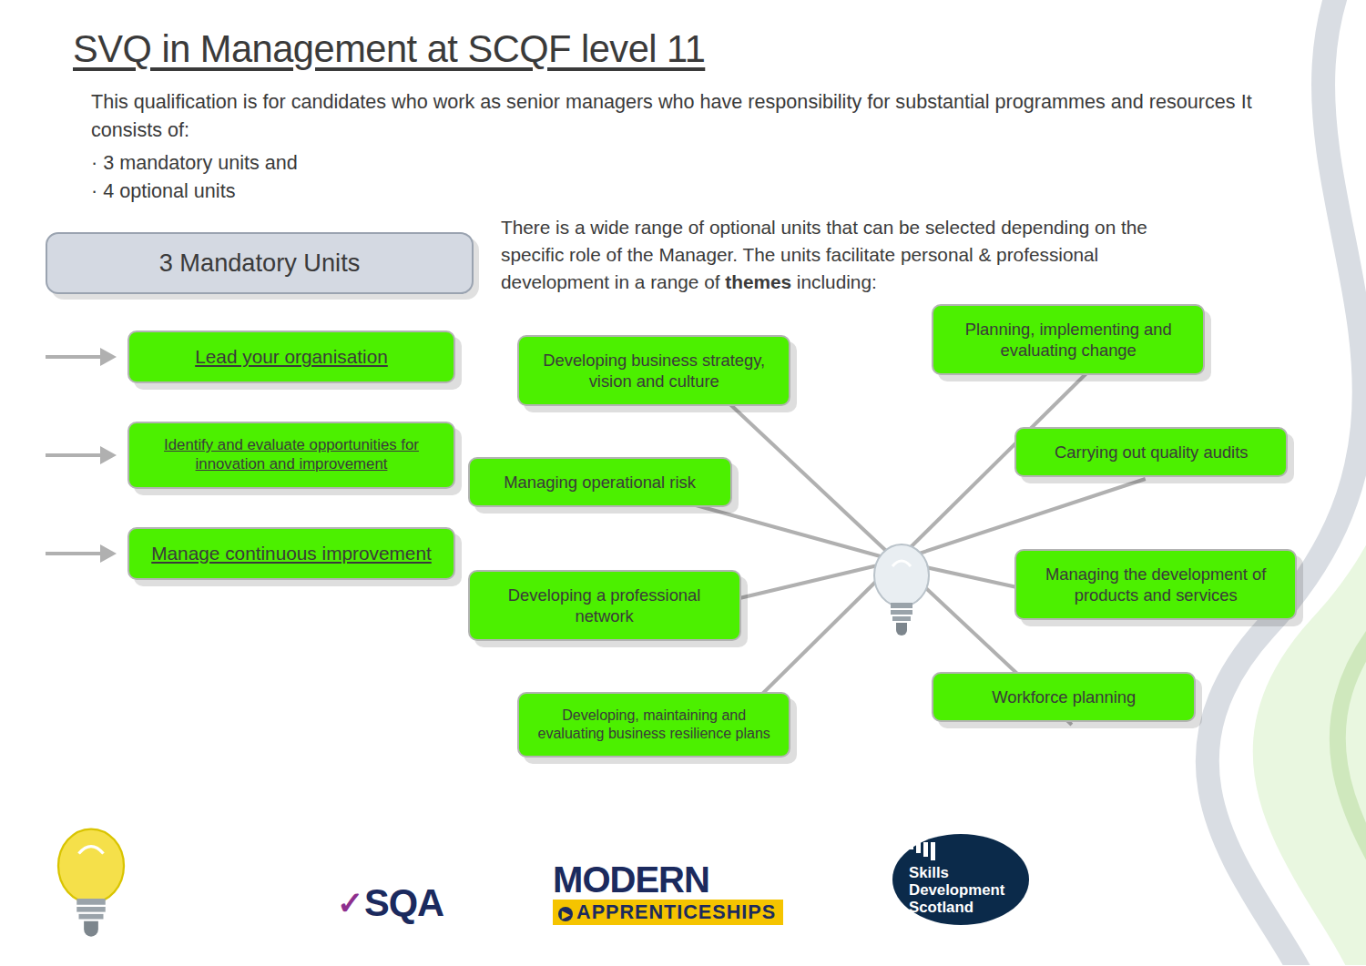SVQ in Management at SCQF level 11
This qualification is for candidates who work as senior managers who have responsibility for substantial programmes and resources It consists of:
3 mandatory units and
4 optional units
3 Mandatory Units
Lead your organisation
Identify and evaluate opportunities for innovation and improvement
Manage continuous improvement
There is a wide range of optional units that can be selected depending on the specific role of the Manager. The units facilitate personal & professional development in a range of themes including:
Developing business strategy, vision and culture
Planning, implementing and evaluating change
Managing operational risk
Carrying out quality audits
Developing a professional network
Managing the development of products and services
Developing, maintaining and evaluating business resilience plans
Workforce planning
✓SQA
MODERN
▶APPRENTICESHIPS
Skills
Development
Scotland